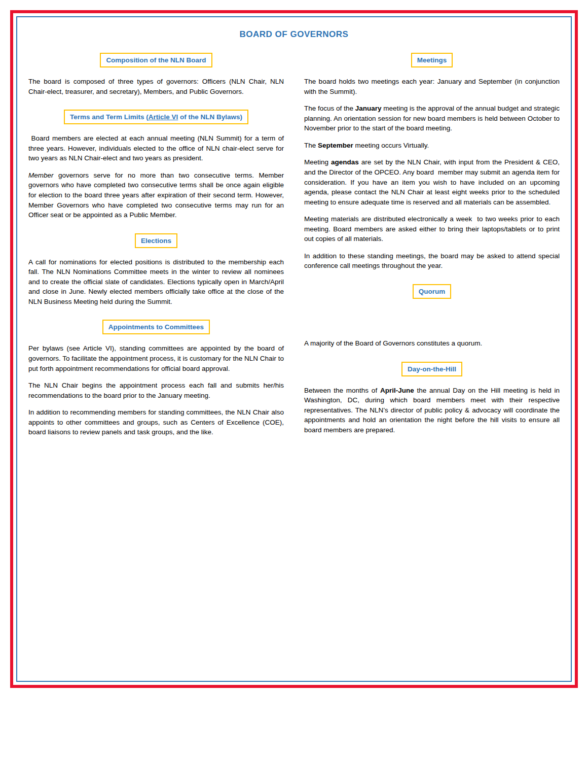BOARD OF GOVERNORS
Composition of the NLN Board
The board is composed of three types of governors: Officers (NLN Chair, NLN Chair-elect, treasurer, and secretary), Members, and Public Governors.
Terms and Term Limits (Article VI of the NLN Bylaws)
Board members are elected at each annual meeting (NLN Summit) for a term of three years. However, individuals elected to the office of NLN chair-elect serve for two years as NLN Chair-elect and two years as president.
Member governors serve for no more than two consecutive terms. Member governors who have completed two consecutive terms shall be once again eligible for election to the board three years after expiration of their second term. However, Member Governors who have completed two consecutive terms may run for an Officer seat or be appointed as a Public Member.
Elections
A call for nominations for elected positions is distributed to the membership each fall. The NLN Nominations Committee meets in the winter to review all nominees and to create the official slate of candidates. Elections typically open in March/April and close in June. Newly elected members officially take office at the close of the NLN Business Meeting held during the Summit.
Appointments to Committees
Per bylaws (see Article VI), standing committees are appointed by the board of governors. To facilitate the appointment process, it is customary for the NLN Chair to put forth appointment recommendations for official board approval.
The NLN Chair begins the appointment process each fall and submits her/his recommendations to the board prior to the January meeting.
In addition to recommending members for standing committees, the NLN Chair also appoints to other committees and groups, such as Centers of Excellence (COE), board liaisons to review panels and task groups, and the like.
Meetings
The board holds two meetings each year: January and September (in conjunction with the Summit).
The focus of the January meeting is the approval of the annual budget and strategic planning. An orientation session for new board members is held between October to November prior to the start of the board meeting.
The September meeting occurs Virtually.
Meeting agendas are set by the NLN Chair, with input from the President & CEO, and the Director of the OPCEO. Any board member may submit an agenda item for consideration. If you have an item you wish to have included on an upcoming agenda, please contact the NLN Chair at least eight weeks prior to the scheduled meeting to ensure adequate time is reserved and all materials can be assembled.
Meeting materials are distributed electronically a week to two weeks prior to each meeting. Board members are asked either to bring their laptops/tablets or to print out copies of all materials.
In addition to these standing meetings, the board may be asked to attend special conference call meetings throughout the year.
Quorum
A majority of the Board of Governors constitutes a quorum.
Day-on-the-Hill
Between the months of April-June the annual Day on the Hill meeting is held in Washington, DC, during which board members meet with their respective representatives. The NLN’s director of public policy & advocacy will coordinate the appointments and hold an orientation the night before the hill visits to ensure all board members are prepared.